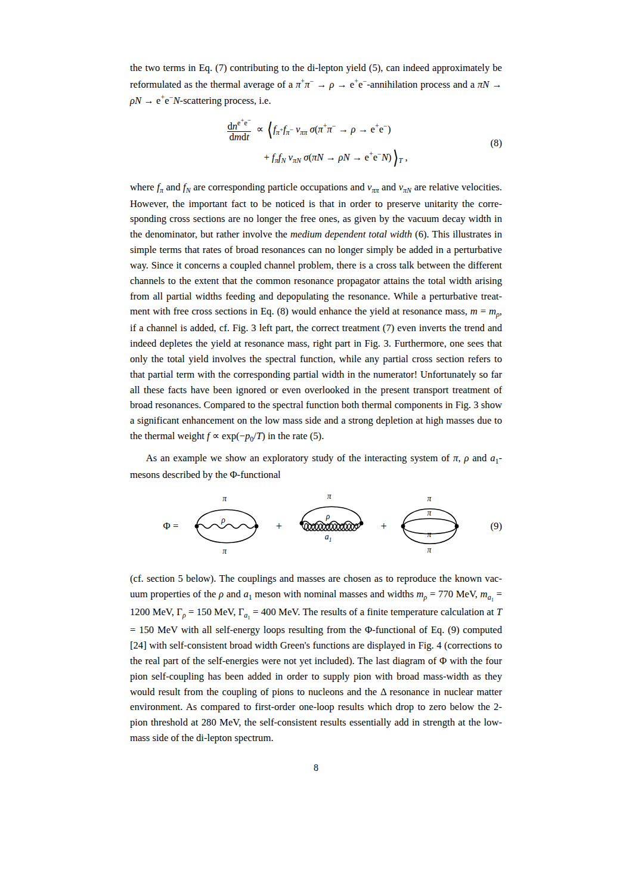the two terms in Eq. (7) contributing to the di-lepton yield (5), can indeed approximately be reformulated as the thermal average of a π+π− → ρ → e+e−-annihilation process and a πN → ρN → e+e−N-scattering process, i.e.
dne+e− dmdt ∝ ⟨fπ+fπ− vππ σ(π+π− → ρ → e+e−)
dne+e− dmdt + fπfN vπN σ(πN → ρN → e+e−N)⟩T ,
(8)
where fπ and fN are corresponding particle occupations and vππ and vπN are relative velocities. However, the important fact to be noticed is that in order to preserve unitarity the corresponding cross sections are no longer the free ones, as given by the vacuum decay width in the denominator, but rather involve the medium dependent total width (6). This illustrates in simple terms that rates of broad resonances can no longer simply be added in a perturbative way. Since it concerns a coupled channel problem, there is a cross talk between the different channels to the extent that the common resonance propagator attains the total width arising from all partial widths feeding and depopulating the resonance. While a perturbative treatment with free cross sections in Eq. (8) would enhance the yield at resonance mass, m = mρ, if a channel is added, cf. Fig. 3 left part, the correct treatment (7) even inverts the trend and indeed depletes the yield at resonance mass, right part in Fig. 3. Furthermore, one sees that only the total yield involves the spectral function, while any partial cross section refers to that partial term with the corresponding partial width in the numerator! Unfortunately so far all these facts have been ignored or even overlooked in the present transport treatment of broad resonances. Compared to the spectral function both thermal components in Fig. 3 show a significant enhancement on the low mass side and a strong depletion at high masses due to the thermal weight f ∝ exp(−p 0/T) in the rate (5).
As an example we show an exploratory study of the interacting system of π, ρ and a 1-mesons described by the Φ-functional
Φ = π ρ π + π ρ a 1 + π π π π
(9)
(cf. section 5 below). The couplings and masses are chosen as to reproduce the known vacuum properties of the ρ and a 1 meson with nominal masses and widths mρ = 770 MeV, ma 1 = 1200 MeV, Γρ = 150 MeV, Γa 1 = 400 MeV. The results of a finite temperature calculation at T = 150 MeV with all self-energy loops resulting from the Φ-functional of Eq. (9) computed [24] with self-consistent broad width Green's functions are displayed in Fig. 4 (corrections to the real part of the self-energies were not yet included). The last diagram of Φ with the four pion self-coupling has been added in order to supply pion with broad mass-width as they would result from the coupling of pions to nucleons and the Δ resonance in nuclear matter environment. As compared to first-order one-loop results which drop to zero below the 2-pion threshold at 280 MeV, the self-consistent results essentially add in strength at the low-mass side of the di-lepton spectrum.
8